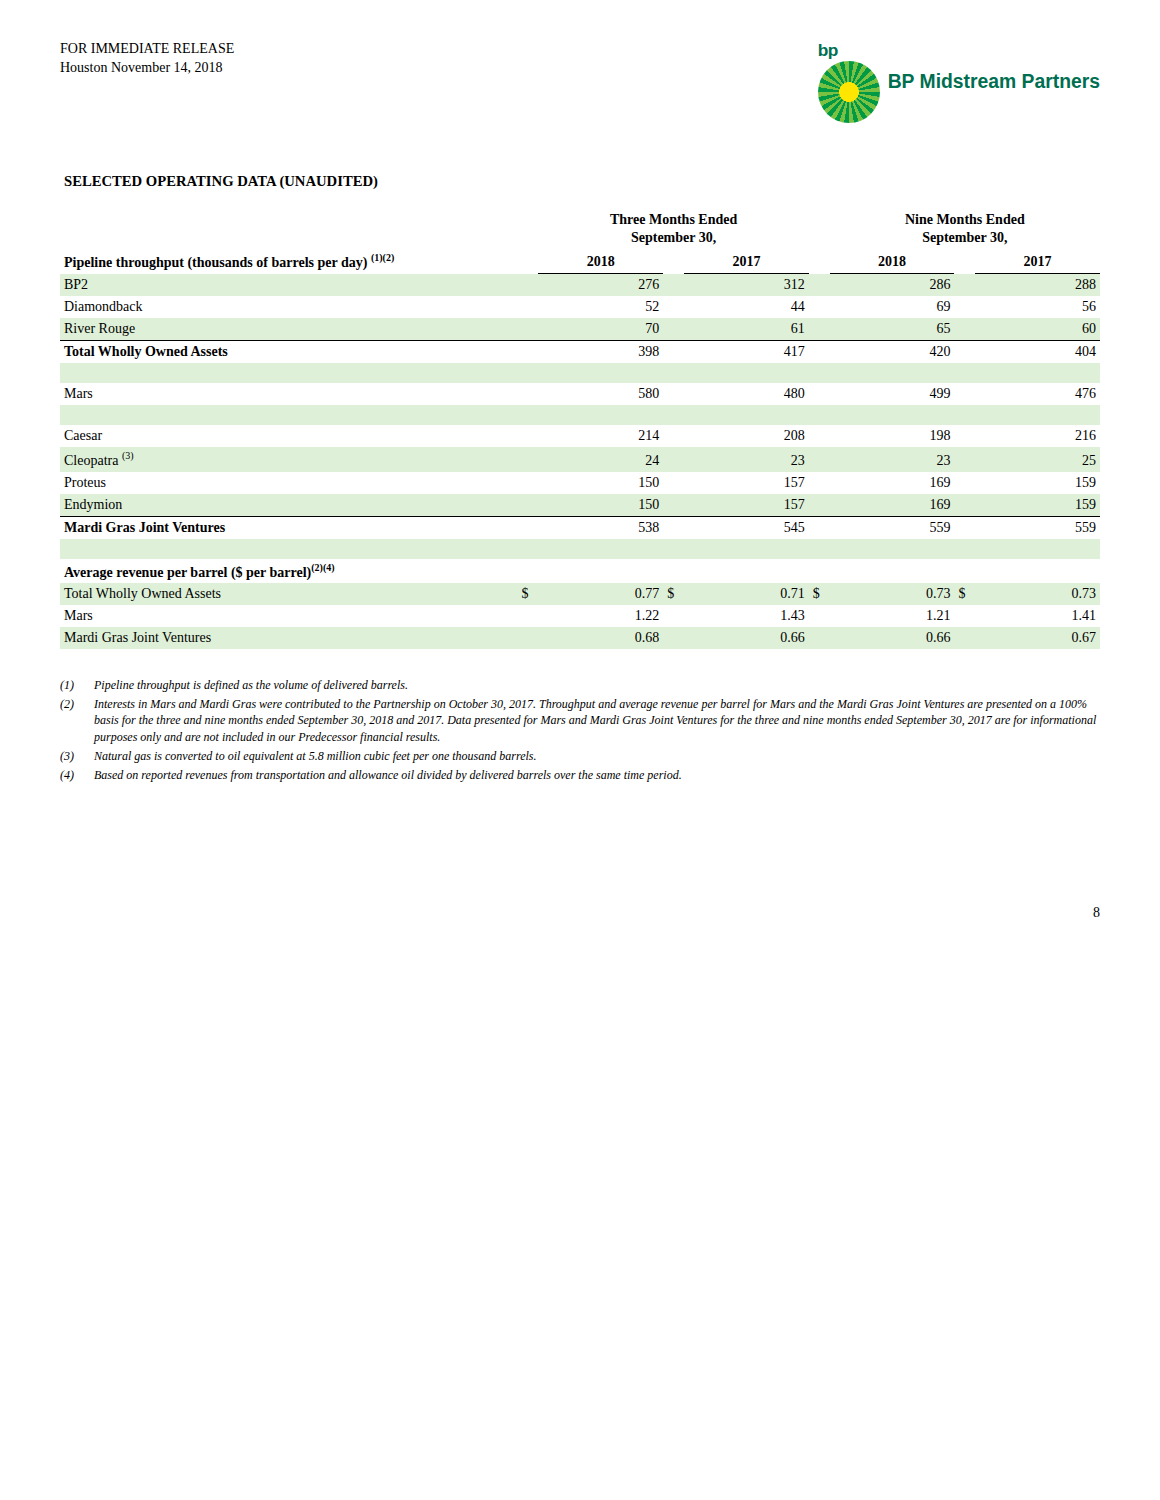FOR IMMEDIATE RELEASE
Houston November 14, 2018
bp
BP Midstream Partners
SELECTED OPERATING DATA (UNAUDITED)
| | | Three Months Ended September 30, | | Nine Months Ended September 30, |
| --- | --- | --- | --- | --- |
| Pipeline throughput (thousands of barrels per day) (1)(2) | | 2018 | | 2017 | | 2018 | | 2017 |
| BP2 | | 276 | | 312 | | 286 | | 288 |
| Diamondback | | 52 | | 44 | | 69 | | 56 |
| River Rouge | | 70 | | 61 | | 65 | | 60 |
| Total Wholly Owned Assets | | 398 | | 417 | | 420 | | 404 |
| Mars | | 580 | | 480 | | 499 | | 476 |
| Caesar | | 214 | | 208 | | 198 | | 216 |
| Cleopatra (3) | | 24 | | 23 | | 23 | | 25 |
| Proteus | | 150 | | 157 | | 169 | | 159 |
| Endymion | | 150 | | 157 | | 169 | | 159 |
| Mardi Gras Joint Ventures | | 538 | | 545 | | 559 | | 559 |
| Average revenue per barrel ($ per barrel) (2)(4) | | | | | | | | |
| Total Wholly Owned Assets | $ | 0.77 | $ | 0.71 | $ | 0.73 | $ | 0.73 |
| Mars | | 1.22 | | 1.43 | | 1.21 | | 1.41 |
| Mardi Gras Joint Ventures | | 0.68 | | 0.66 | | 0.66 | | 0.67 |
| (1) | Pipeline throughput is defined as the volume of delivered barrels. |
| (2) | Interests in Mars and Mardi Gras were contributed to the Partnership on October 30, 2017. Throughput and average revenue per barrel for Mars and the Mardi Gras Joint Ventures are presented on a 100% basis for the three and nine months ended September 30, 2018 and 2017. Data presented for Mars and Mardi Gras Joint Ventures for the three and nine months ended September 30, 2017 are for informational purposes only and are not included in our Predecessor financial results. |
| (3) | Natural gas is converted to oil equivalent at 5.8 million cubic feet per one thousand barrels. |
| (4) | Based on reported revenues from transportation and allowance oil divided by delivered barrels over the same time period. |
8